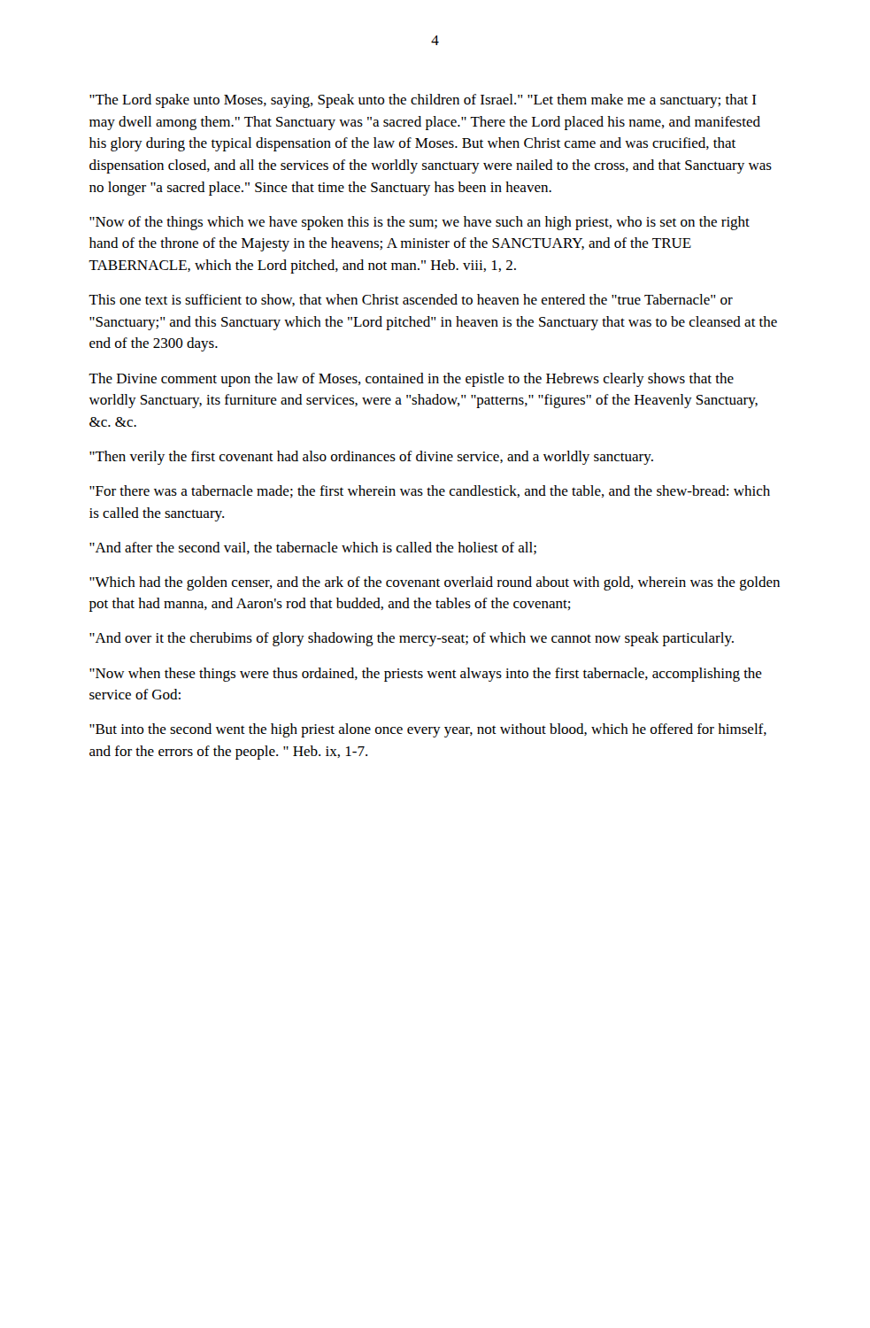4
"The Lord spake unto Moses, saying, Speak unto the children of Israel." "Let them make me a sanctuary; that I may dwell among them." That Sanctuary was "a sacred place." There the Lord placed his name, and manifested his glory during the typical dispensation of the law of Moses. But when Christ came and was crucified, that dispensation closed, and all the services of the worldly sanctuary were nailed to the cross, and that Sanctuary was no longer "a sacred place." Since that time the Sanctuary has been in heaven.
"Now of the things which we have spoken this is the sum; we have such an high priest, who is set on the right hand of the throne of the Majesty in the heavens; A minister of the SANCTUARY, and of the TRUE TABERNACLE, which the Lord pitched, and not man." Heb. viii, 1, 2.
This one text is sufficient to show, that when Christ ascended to heaven he entered the "true Tabernacle" or "Sanctuary;" and this Sanctuary which the "Lord pitched" in heaven is the Sanctuary that was to be cleansed at the end of the 2300 days.
The Divine comment upon the law of Moses, contained in the epistle to the Hebrews clearly shows that the worldly Sanctuary, its furniture and services, were a "shadow," "patterns," "figures" of the Heavenly Sanctuary, &c. &c.
"Then verily the first covenant had also ordinances of divine service, and a worldly sanctuary.
"For there was a tabernacle made; the first wherein was the candlestick, and the table, and the shew-bread: which is called the sanctuary.
"And after the second vail, the tabernacle which is called the holiest of all;
"Which had the golden censer, and the ark of the covenant overlaid round about with gold, wherein was the golden pot that had manna, and Aaron's rod that budded, and the tables of the covenant;
"And over it the cherubims of glory shadowing the mercy-seat; of which we cannot now speak particularly.
"Now when these things were thus ordained, the priests went always into the first tabernacle, accomplishing the service of God:
"But into the second went the high priest alone once every year, not without blood, which he offered for himself, and for the errors of the people. " Heb. ix, 1-7.